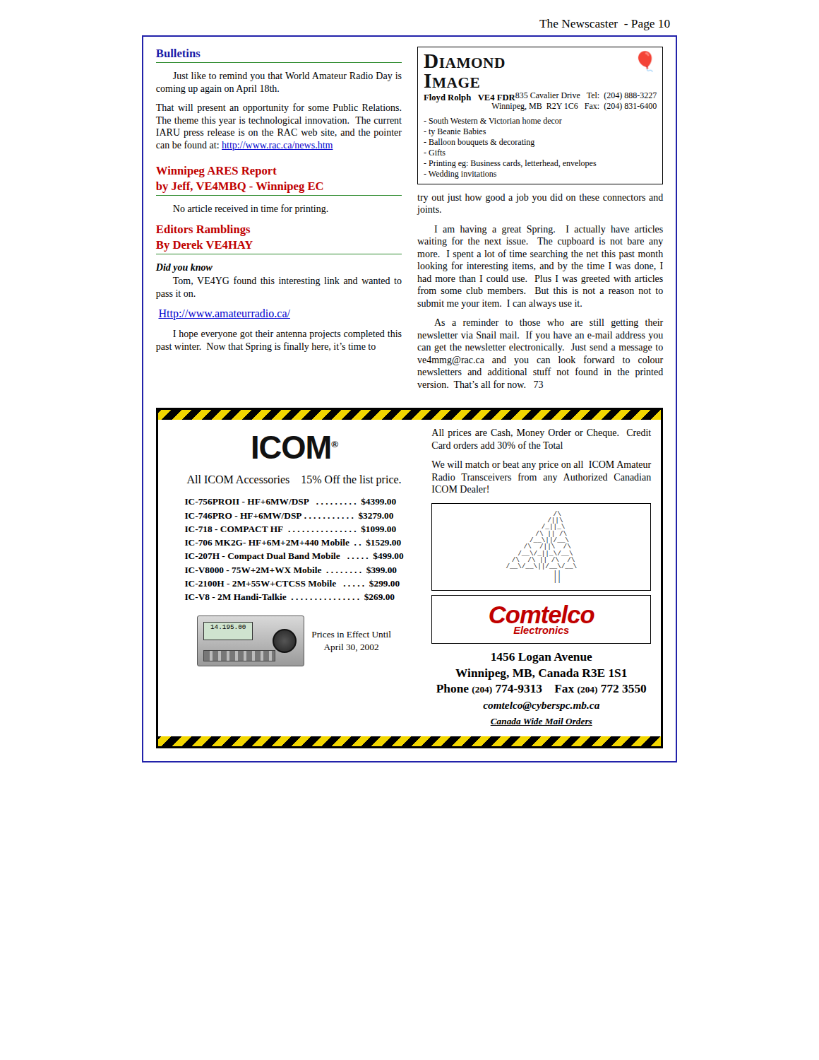The Newscaster - Page 10
Bulletins
Just like to remind you that World Amateur Radio Day is coming up again on April 18th.
That will present an opportunity for some Public Relations. The theme this year is technological innovation. The current IARU press release is on the RAC web site, and the pointer can be found at: http://www.rac.ca/news.htm
Winnipeg ARES Report
by Jeff, VE4MBQ - Winnipeg EC
No article received in time for printing.
Editors Ramblings
By Derek VE4HAY
Did you know
Tom, VE4YG found this interesting link and wanted to pass it on.
Http://www.amateurradio.ca/
I hope everyone got their antenna projects completed this past winter. Now that Spring is finally here, it’s time to
🎈
DIAMOND
IMAGE
Floyd Rolph VE4 FDR
835 Cavalier Drive Tel: (204) 888-3227
Winnipeg, MB R2Y 1C6 Fax: (204) 831-6400
South Western & Victorian home decor
ty Beanie Babies
Balloon bouquets & decorating
Gifts
Printing eg: Business cards, letterhead, envelopes
Wedding invitations
try out just how good a job you did on these connectors and joints.
I am having a great Spring. I actually have articles waiting for the next issue. The cupboard is not bare any more. I spent a lot of time searching the net this past month looking for interesting items, and by the time I was done, I had more than I could use. Plus I was greeted with articles from some club members. But this is not a reason not to submit me your item. I can always use it.
As a reminder to those who are still getting their newsletter via Snail mail. If you have an e-mail address you can get the newsletter electronically. Just send a message to ve4mmg@rac.ca and you can look forward to colour newsletters and additional stuff not found in the printed version. That’s all for now. 73
ICOM®
All ICOM Accessories 15% Off the list price.
IC-756PROII - HF+6MW/DSP . . . . . . . . . $4399.00
IC-746PRO - HF+6MW/DSP . . . . . . . . . . . $3279.00
IC-718 - COMPACT HF . . . . . . . . . . . . . . . $1099.00
IC-706 MK2G- HF+6M+2M+440 Mobile . . $1529.00
IC-207H - Compact Dual Band Mobile . . . . . $499.00
IC-V8000 - 75W+2M+WX Mobile . . . . . . . . $399.00
IC-2100H - 2M+55W+CTCSS Mobile . . . . . $299.00
IC-V8 - 2M Handi-Talkie . . . . . . . . . . . . . . . $269.00
14.195.00
Prices in Effect Until
April 30, 2002
All prices are Cash, Money Order or Cheque. Credit Card orders add 30% of the Total
We will match or beat any price on all ICOM Amateur Radio Transceivers from any Authorized Canadian ICOM Dealer!
/\ /||\ /_||_\ /\ || /\ /__\||/__\ /\ /||\ /\ /__\/_||_\/__\ /\ /\ || /\ /\ /__\/__\||/__\/__\ || ||
Comtelco
Electronics
1456 Logan Avenue
Winnipeg, MB, Canada R3E 1S1
Phone (204) 774-9313 Fax (204) 772 3550
comtelco@cyberspc.mb.ca
Canada Wide Mail Orders